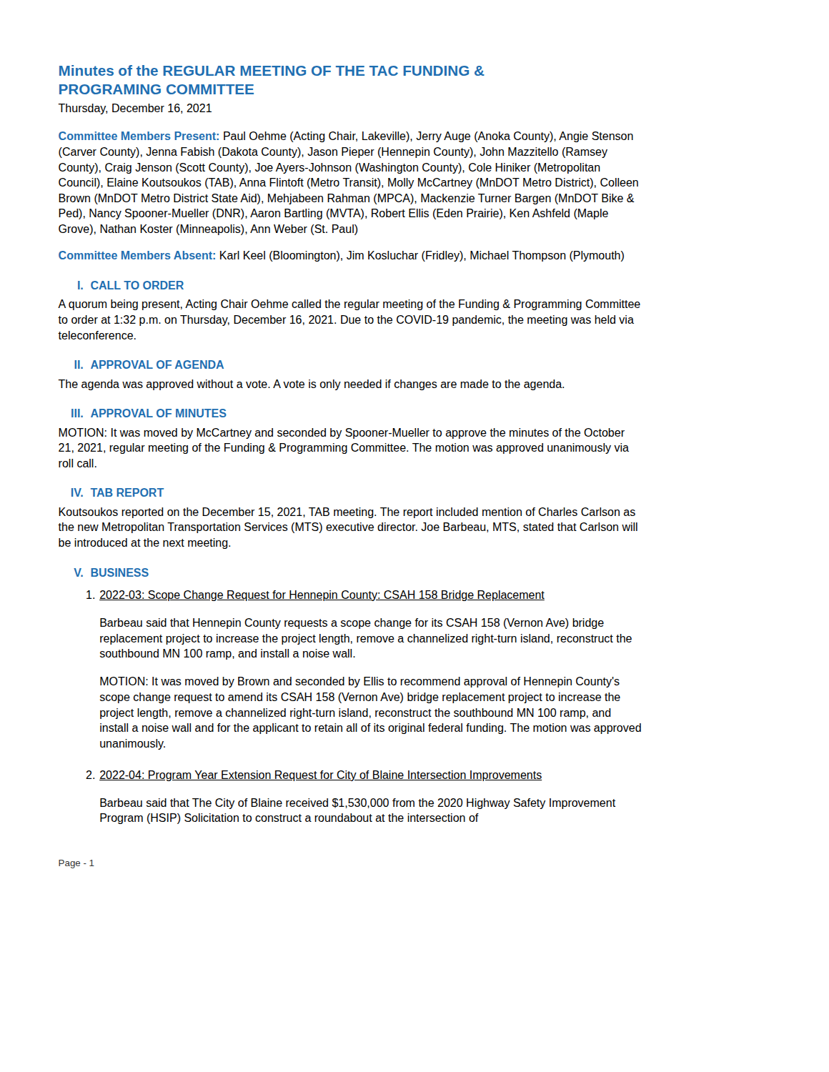Minutes of the REGULAR MEETING OF THE TAC FUNDING &
PROGRAMING COMMITTEE
Thursday, December 16, 2021
Committee Members Present: Paul Oehme (Acting Chair, Lakeville), Jerry Auge (Anoka County), Angie Stenson (Carver County), Jenna Fabish (Dakota County), Jason Pieper (Hennepin County), John Mazzitello (Ramsey County), Craig Jenson (Scott County), Joe Ayers-Johnson (Washington County), Cole Hiniker (Metropolitan Council), Elaine Koutsoukos (TAB), Anna Flintoft (Metro Transit), Molly McCartney (MnDOT Metro District), Colleen Brown (MnDOT Metro District State Aid), Mehjabeen Rahman (MPCA), Mackenzie Turner Bargen (MnDOT Bike & Ped), Nancy Spooner-Mueller (DNR), Aaron Bartling (MVTA), Robert Ellis (Eden Prairie), Ken Ashfeld (Maple Grove), Nathan Koster (Minneapolis), Ann Weber (St. Paul)
Committee Members Absent: Karl Keel (Bloomington), Jim Kosluchar (Fridley), Michael Thompson (Plymouth)
I. Call to Order
A quorum being present, Acting Chair Oehme called the regular meeting of the Funding & Programming Committee to order at 1:32 p.m. on Thursday, December 16, 2021. Due to the COVID-19 pandemic, the meeting was held via teleconference.
II. Approval of Agenda
The agenda was approved without a vote. A vote is only needed if changes are made to the agenda.
III. Approval of Minutes
MOTION: It was moved by McCartney and seconded by Spooner-Mueller to approve the minutes of the October 21, 2021, regular meeting of the Funding & Programming Committee. The motion was approved unanimously via roll call.
IV. TAB Report
Koutsoukos reported on the December 15, 2021, TAB meeting. The report included mention of Charles Carlson as the new Metropolitan Transportation Services (MTS) executive director. Joe Barbeau, MTS, stated that Carlson will be introduced at the next meeting.
V. Business
2022-03: Scope Change Request for Hennepin County: CSAH 158 Bridge Replacement
Barbeau said that Hennepin County requests a scope change for its CSAH 158 (Vernon Ave) bridge replacement project to increase the project length, remove a channelized right-turn island, reconstruct the southbound MN 100 ramp, and install a noise wall.
MOTION: It was moved by Brown and seconded by Ellis to recommend approval of Hennepin County's scope change request to amend its CSAH 158 (Vernon Ave) bridge replacement project to increase the project length, remove a channelized right-turn island, reconstruct the southbound MN 100 ramp, and install a noise wall and for the applicant to retain all of its original federal funding. The motion was approved unanimously.
2022-04: Program Year Extension Request for City of Blaine Intersection Improvements
Barbeau said that The City of Blaine received $1,530,000 from the 2020 Highway Safety Improvement Program (HSIP) Solicitation to construct a roundabout at the intersection of
Page - 1